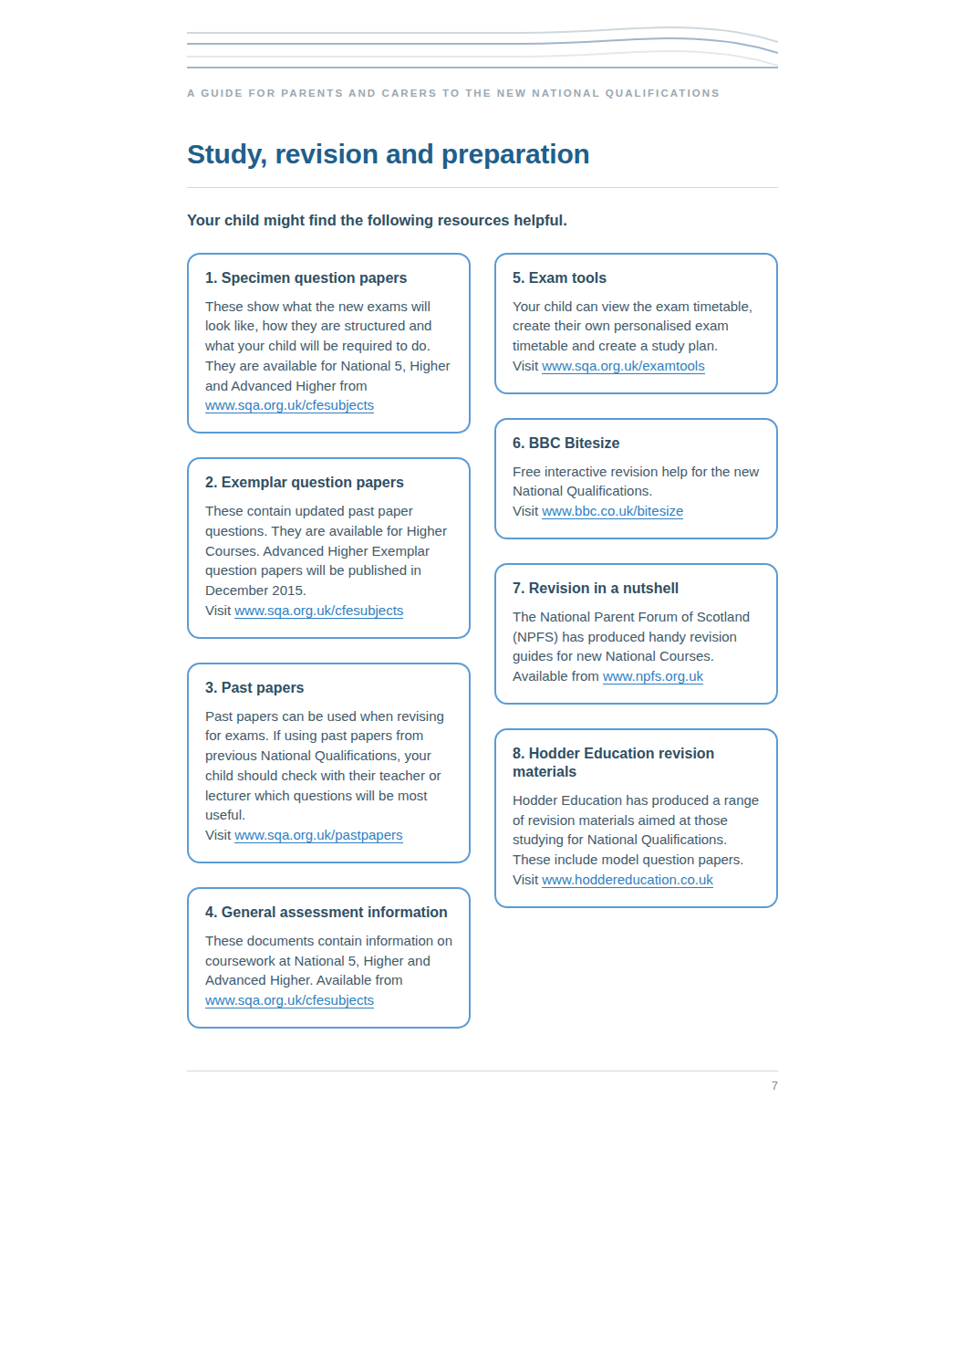A guide for parents and carers to the new National Qualifications
Study, revision and preparation
Your child might find the following resources helpful.
1. Specimen question papers
These show what the new exams will look like, how they are structured and what your child will be required to do. They are available for National 5, Higher and Advanced Higher from www.sqa.org.uk/cfesubjects
2. Exemplar question papers
These contain updated past paper questions. They are available for Higher Courses. Advanced Higher Exemplar question papers will be published in December 2015.
Visit www.sqa.org.uk/cfesubjects
3. Past papers
Past papers can be used when revising for exams. If using past papers from previous National Qualifications, your child should check with their teacher or lecturer which questions will be most useful.
Visit www.sqa.org.uk/pastpapers
4. General assessment information
These documents contain information on coursework at National 5, Higher and Advanced Higher. Available from www.sqa.org.uk/cfesubjects
5. Exam tools
Your child can view the exam timetable, create their own personalised exam timetable and create a study plan.
Visit www.sqa.org.uk/examtools
6. BBC Bitesize
Free interactive revision help for the new National Qualifications.
Visit www.bbc.co.uk/bitesize
7. Revision in a nutshell
The National Parent Forum of Scotland (NPFS) has produced handy revision guides for new National Courses. Available from www.npfs.org.uk
8. Hodder Education revision materials
Hodder Education has produced a range of revision materials aimed at those studying for National Qualifications. These include model question papers.
Visit www.hoddereducation.co.uk
7